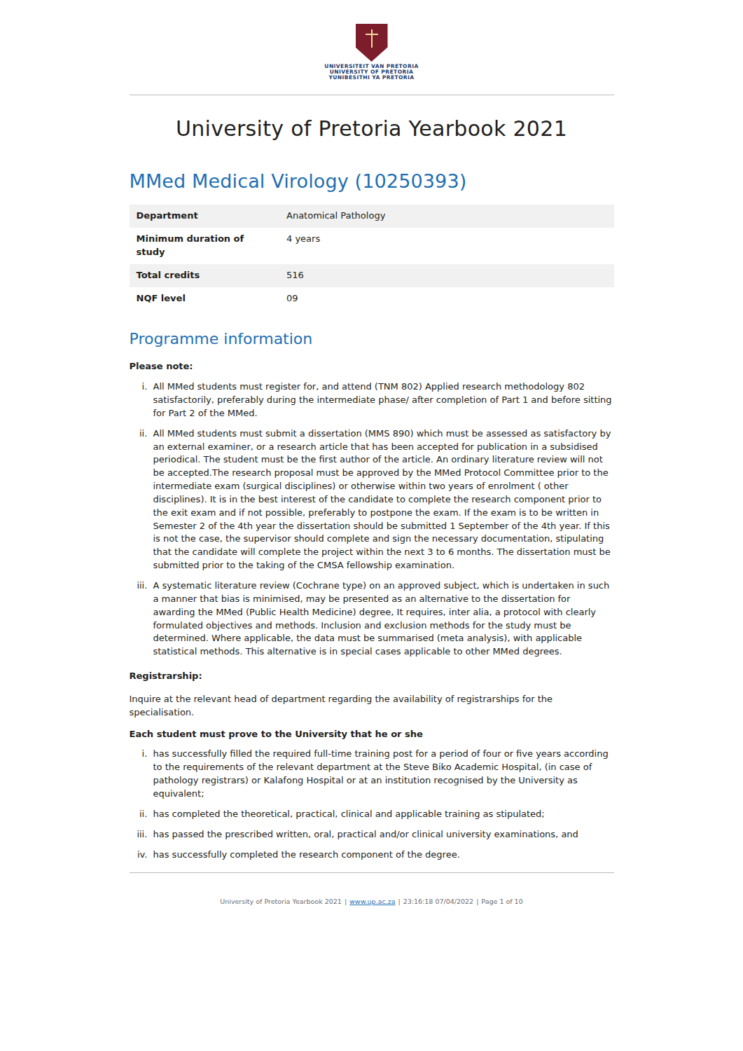Universiteit van Pretoria University of Pretoria Yunibesithi ya Pretoria
University of Pretoria Yearbook 2021
MMed Medical Virology (10250393)
| Department | Anatomical Pathology |
| Minimum duration of study | 4 years |
| Total credits | 516 |
| NQF level | 09 |
Programme information
Please note:
All MMed students must register for, and attend (TNM 802) Applied research methodology 802 satisfactorily, preferably during the intermediate phase/ after completion of Part 1 and before sitting for Part 2 of the MMed.
All MMed students must submit a dissertation (MMS 890) which must be assessed as satisfactory by an external examiner, or a research article that has been accepted for publication in a subsidised periodical. The student must be the first author of the article. An ordinary literature review will not be accepted.The research proposal must be approved by the MMed Protocol Committee prior to the intermediate exam (surgical disciplines) or otherwise within two years of enrolment ( other disciplines). It is in the best interest of the candidate to complete the research component prior to the exit exam and if not possible, preferably to postpone the exam. If the exam is to be written in Semester 2 of the 4th year the dissertation should be submitted 1 September of the 4th year. If this is not the case, the supervisor should complete and sign the necessary documentation, stipulating that the candidate will complete the project within the next 3 to 6 months. The dissertation must be submitted prior to the taking of the CMSA fellowship examination.
A systematic literature review (Cochrane type) on an approved subject, which is undertaken in such a manner that bias is minimised, may be presented as an alternative to the dissertation for awarding the MMed (Public Health Medicine) degree, It requires, inter alia, a protocol with clearly formulated objectives and methods. Inclusion and exclusion methods for the study must be determined. Where applicable, the data must be summarised (meta analysis), with applicable statistical methods. This alternative is in special cases applicable to other MMed degrees.
Registrarship:
Inquire at the relevant head of department regarding the availability of registrarships for the specialisation.
Each student must prove to the University that he or she
has successfully filled the required full-time training post for a period of four or five years according to the requirements of the relevant department at the Steve Biko Academic Hospital, (in case of pathology registrars) or Kalafong Hospital or at an institution recognised by the University as equivalent;
has completed the theoretical, practical, clinical and applicable training as stipulated;
has passed the prescribed written, oral, practical and/or clinical university examinations, and
has successfully completed the research component of the degree.
University of Pretoria Yearbook 2021|www.up.ac.za|23:16:18 07/04/2022|Page 1 of 10